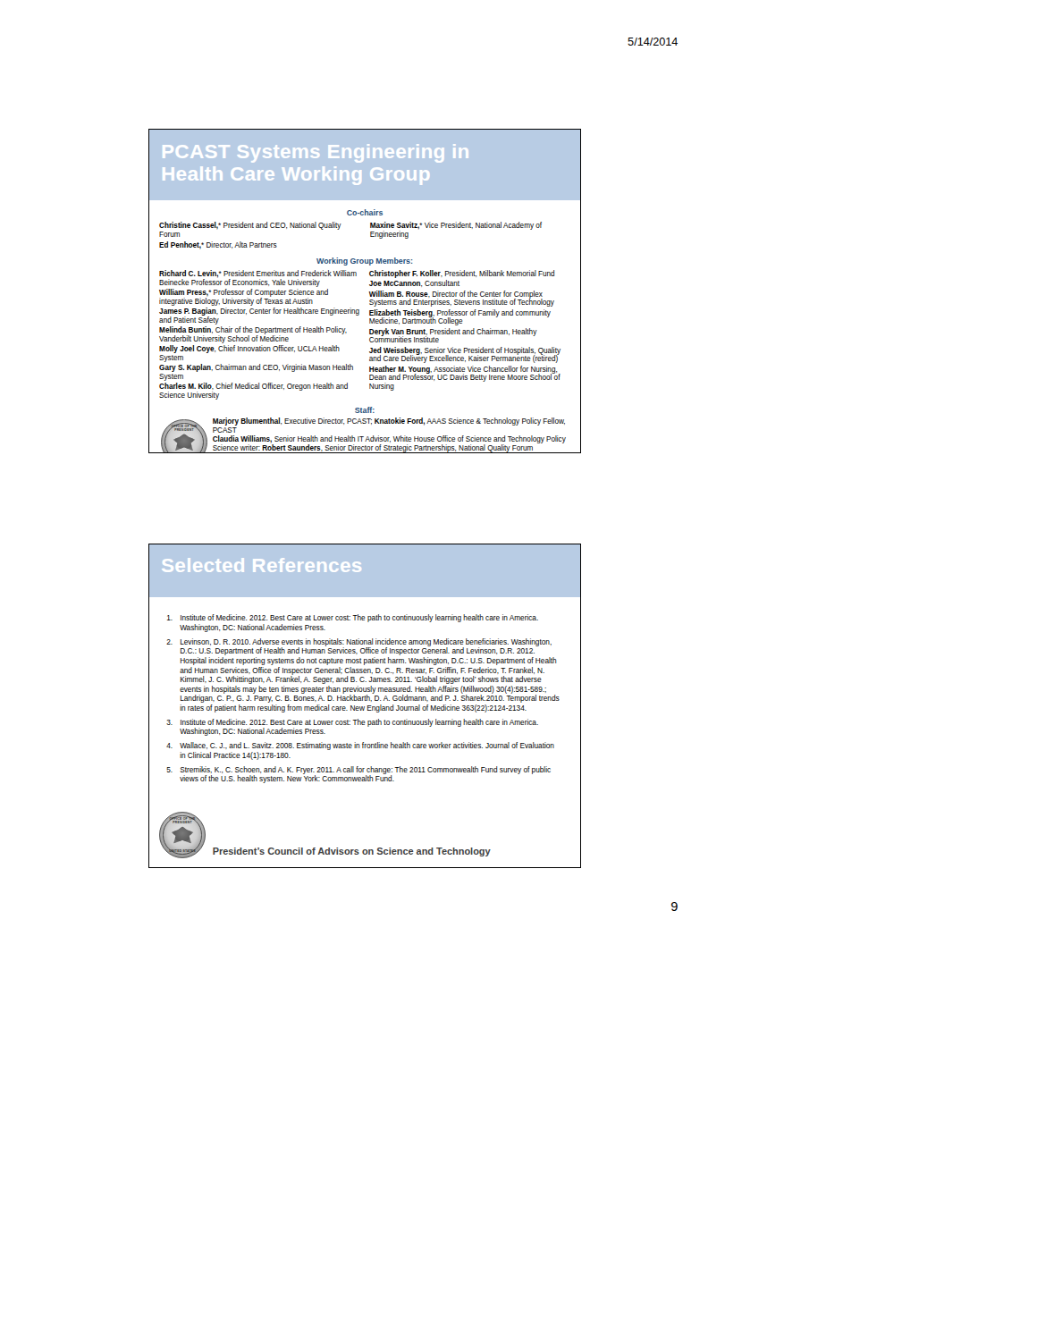5/14/2014
PCAST Systems Engineering in
Health Care Working Group
Co-chairs
Christine Cassel,* President and CEO, National Quality Forum
Maxine Savitz,* Vice President, National Academy of Engineering
Ed Penhoet,* Director, Alta Partners
Working Group Members:
Richard C. Levin,* President Emeritus and Frederick William Beinecke Professor of Economics, Yale University
William Press,* Professor of Computer Science and integrative Biology, University of Texas at Austin
James P. Bagian, Director, Center for Healthcare Engineering and Patient Safety
Melinda Buntin, Chair of the Department of Health Policy, Vanderbilt University School of Medicine
Molly Joel Coye, Chief Innovation Officer, UCLA Health System
Gary S. Kaplan, Chairman and CEO, Virginia Mason Health System
Charles M. Kilo, Chief Medical Officer, Oregon Health and Science University
Christopher F. Koller, President, Milbank Memorial Fund
Joe McCannon, Consultant
William B. Rouse, Director of the Center for Complex Systems and Enterprises, Stevens Institute of Technology
Elizabeth Teisberg, Professor of Family and community Medicine, Dartmouth College
Deryk Van Brunt, President and Chairman, Healthy Communities Institute
Jed Weissberg, Senior Vice President of Hospitals, Quality and Care Delivery Excellence, Kaiser Permanente (retired)
Heather M. Young, Associate Vice Chancellor for Nursing, Dean and Professor, UC Davis Betty Irene Moore School of Nursing
Staff:
OFFICE OF THE PRESIDENT
UNITED STATES
Marjory Blumenthal, Executive Director, PCAST; Knatokie Ford, AAAS Science & Technology Policy Fellow, PCAST
Claudia Williams, Senior Health and Health IT Advisor, White House Office of Science and Technology Policy
Science writer: Robert Saunders, Senior Director of Strategic Partnerships, National Quality Forum
*Denotes PCAST member
President’s Council of Advisors on Science and Technology
Selected References
Institute of Medicine. 2012. Best Care at Lower cost: The path to continuously learning health care in America. Washington, DC: National Academies Press.
Levinson, D. R. 2010. Adverse events in hospitals: National incidence among Medicare beneficiaries. Washington, D.C.: U.S. Department of Health and Human Services, Office of Inspector General. and Levinson, D.R. 2012. Hospital incident reporting systems do not capture most patient harm. Washington, D.C.: U.S. Department of Health and Human Services, Office of Inspector General; Classen, D. C., R. Resar, F. Griffin, F. Federico, T. Frankel, N. Kimmel, J. C. Whittington, A. Frankel, A. Seger, and B. C. James. 2011. ‘Global trigger tool’ shows that adverse events in hospitals may be ten times greater than previously measured. Health Affairs (Millwood) 30(4):581-589.; Landrigan, C. P., G. J. Parry, C. B. Bones, A. D. Hackbarth, D. A. Goldmann, and P. J. Sharek.2010. Temporal trends in rates of patient harm resulting from medical care. New England Journal of Medicine 363(22):2124-2134.
Institute of Medicine. 2012. Best Care at Lower cost: The path to continuously learning health care in America. Washington, DC: National Academies Press.
Wallace, C. J., and L. Savitz. 2008. Estimating waste in frontline health care worker activities. Journal of Evaluation in Clinical Practice 14(1):178-180.
Stremikis, K., C. Schoen, and A. K. Fryer. 2011. A call for change: The 2011 Commonwealth Fund survey of public views of the U.S. health system. New York: Commonwealth Fund.
OFFICE OF THE PRESIDENT
UNITED STATES
President’s Council of Advisors on Science and Technology
9